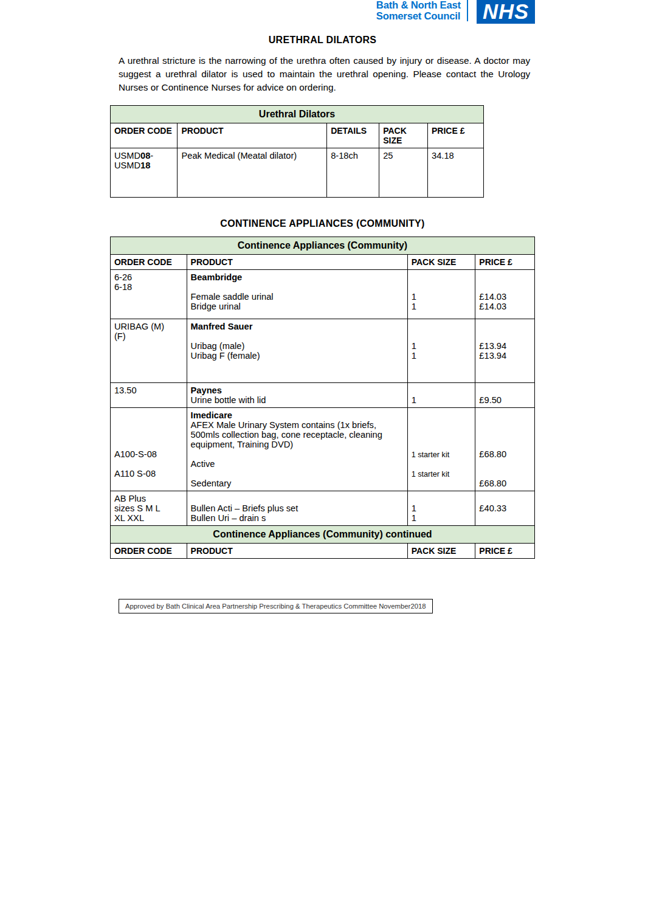Bath & North East
Somerset Council
NHS
URETHRAL DILATORS
A urethral stricture is the narrowing of the urethra often caused by injury or disease. A doctor may suggest a urethral dilator is used to maintain the urethral opening. Please contact the Urology Nurses or Continence Nurses for advice on ordering.
| Urethral Dilators |
| --- |
| ORDER CODE | PRODUCT | DETAILS | PACK SIZE | PRICE £ |
| USMD 08 -USMD 18 | Peak Medical (Meatal dilator) | 8-18ch | 25 | 34.18 |
CONTINENCE APPLIANCES (COMMUNITY)
| Continence Appliances (Community) |
| --- |
| ORDER CODE | PRODUCT | PACK SIZE | PRICE £ |
| 6-26 6-18 | Beambridge Female saddle urinal Bridge urinal | 1 1 | £14.03 £14.03 |
| URIBAG (M) (F) | Manfred Sauer Uribag (male) Uribag F (female) | 1 1 | £13.94 £13.94 |
| 13.50 | Paynes Urine bottle with lid | 1 | £9.50 |
| A100-S-08 A110 S-08 | Imedicare AFEX Male Urinary System contains (1x briefs, 500mls collection bag, cone receptacle, cleaning equipment, Training DVD) Active Sedentary | 1 starter kit 1 starter kit | £68.80 £68.80 |
| AB Plus sizes S M L XL XXL | Bullen Acti – Briefs plus set Bullen Uri – drain s | 1 1 | £40.33 |
| Continence Appliances (Community) continued |
| ORDER CODE | PRODUCT | PACK SIZE | PRICE £ |
Approved by Bath Clinical Area Partnership Prescribing & Therapeutics Committee November2018